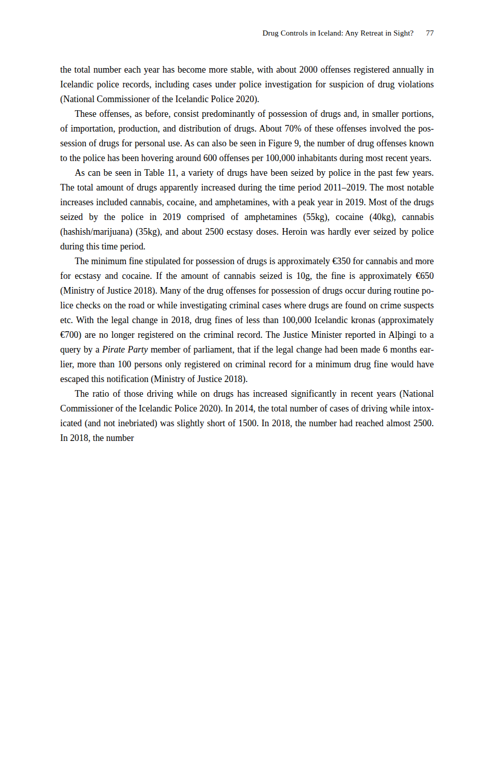Drug Controls in Iceland: Any Retreat in Sight? 77
the total number each year has become more stable, with about 2000 offenses registered annually in Icelandic police records, including cases under police investigation for suspicion of drug violations (National Commissioner of the Icelandic Police 2020).
These offenses, as before, consist predominantly of possession of drugs and, in smaller portions, of importation, production, and distribution of drugs. About 70% of these offenses involved the possession of drugs for personal use. As can also be seen in Figure 9, the number of drug offenses known to the police has been hovering around 600 offenses per 100,000 inhabitants during most recent years.
As can be seen in Table 11, a variety of drugs have been seized by police in the past few years. The total amount of drugs apparently increased during the time period 2011–2019. The most notable increases included cannabis, cocaine, and amphetamines, with a peak year in 2019. Most of the drugs seized by the police in 2019 comprised of amphetamines (55kg), cocaine (40kg), cannabis (hashish/marijuana) (35kg), and about 2500 ecstasy doses. Heroin was hardly ever seized by police during this time period.
The minimum fine stipulated for possession of drugs is approximately €350 for cannabis and more for ecstasy and cocaine. If the amount of cannabis seized is 10g, the fine is approximately €650 (Ministry of Justice 2018). Many of the drug offenses for possession of drugs occur during routine police checks on the road or while investigating criminal cases where drugs are found on crime suspects etc. With the legal change in 2018, drug fines of less than 100,000 Icelandic kronas (approximately €700) are no longer registered on the criminal record. The Justice Minister reported in Alþingi to a query by a Pirate Party member of parliament, that if the legal change had been made 6 months earlier, more than 100 persons only registered on criminal record for a minimum drug fine would have escaped this notification (Ministry of Justice 2018).
The ratio of those driving while on drugs has increased significantly in recent years (National Commissioner of the Icelandic Police 2020). In 2014, the total number of cases of driving while intoxicated (and not inebriated) was slightly short of 1500. In 2018, the number had reached almost 2500. In 2018, the number